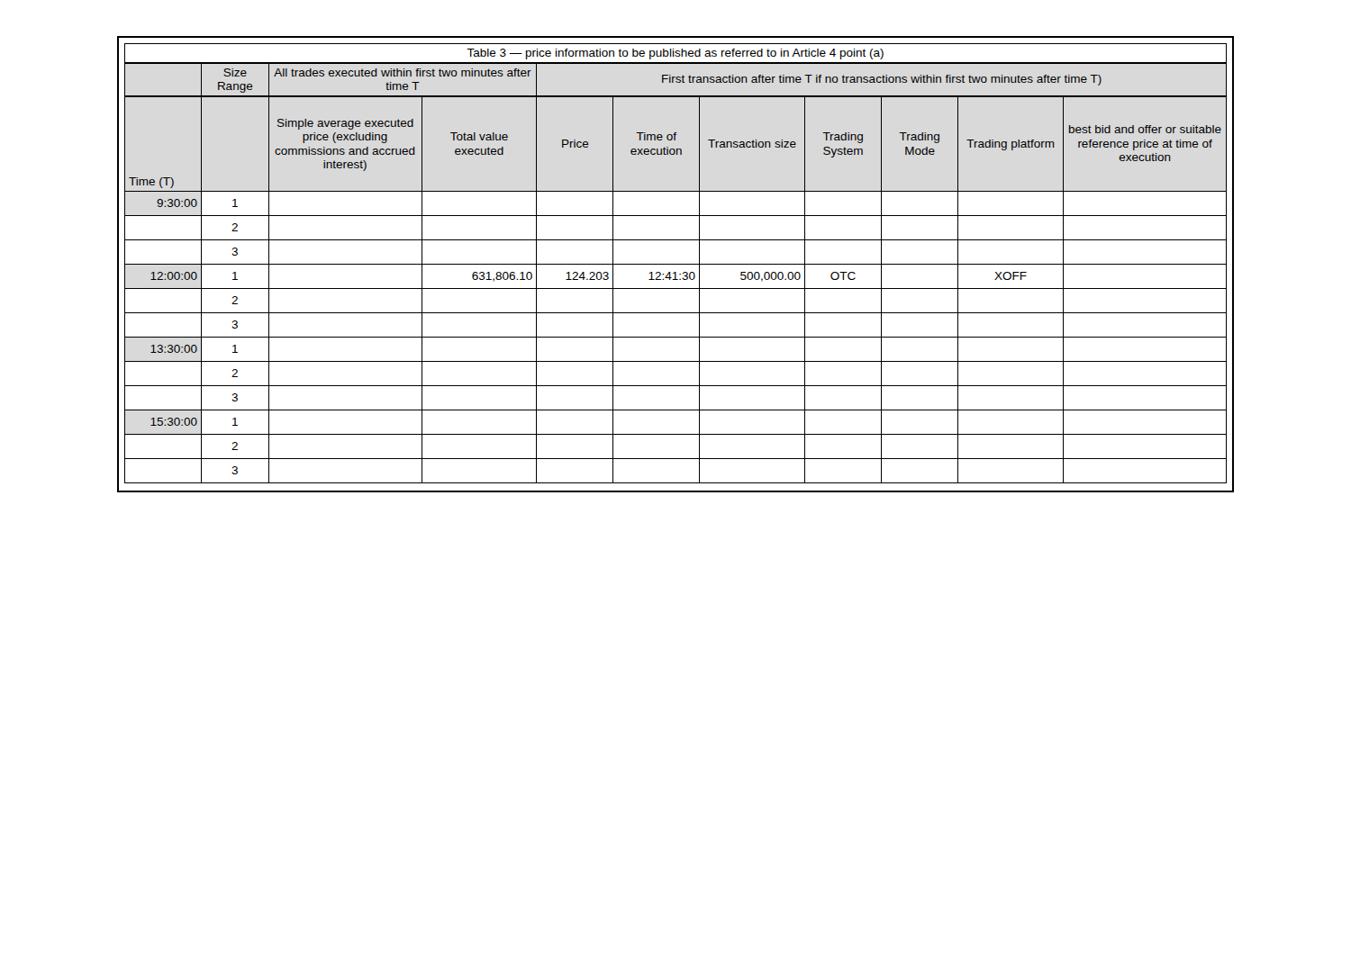| Table 3 — price information to be published as referred to in Article 4 point (a) |
| | Size Range | All trades executed within first two minutes after time T | First transaction after time T if no transactions within first two minutes after time T) |
| Time (T) | | Simple average executed price (excluding commissions and accrued interest) | Total value executed | Price | Time of execution | Transaction size | Trading System | Trading Mode | Trading platform | best bid and offer or suitable reference price at time of execution |
| 9:30:00 | 1 | | | | | | | | | |
| | 2 | | | | | | | | | |
| | 3 | | | | | | | | | |
| 12:00:00 | 1 | | 631,806.10 | 124.203 | 12:41:30 | 500,000.00 | OTC | | XOFF | |
| | 2 | | | | | | | | | |
| | 3 | | | | | | | | | |
| 13:30:00 | 1 | | | | | | | | | |
| | 2 | | | | | | | | | |
| | 3 | | | | | | | | | |
| 15:30:00 | 1 | | | | | | | | | |
| | 2 | | | | | | | | | |
| | 3 | | | | | | | | | |